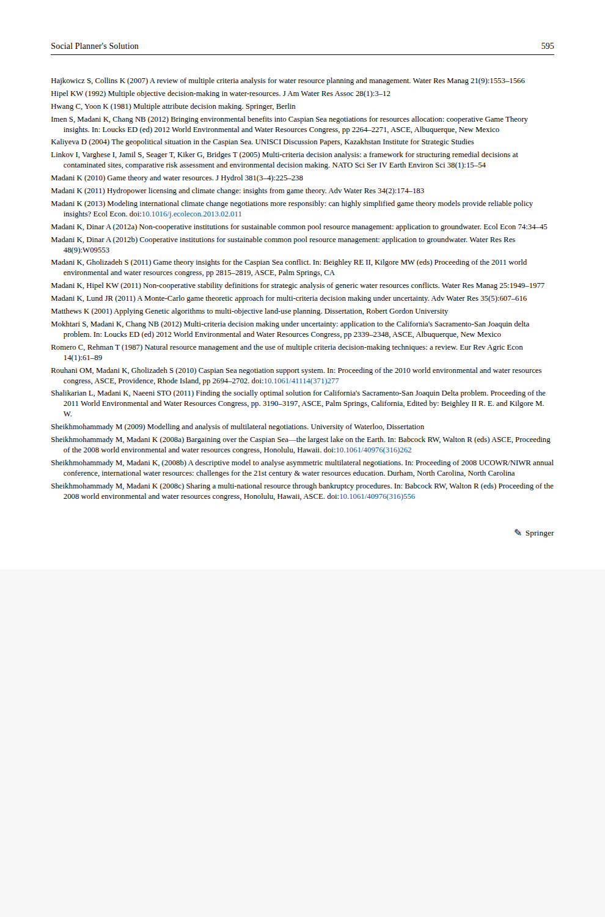Social Planner's Solution 595
Hajkowicz S, Collins K (2007) A review of multiple criteria analysis for water resource planning and management. Water Res Manag 21(9):1553–1566
Hipel KW (1992) Multiple objective decision-making in water-resources. J Am Water Res Assoc 28(1):3–12
Hwang C, Yoon K (1981) Multiple attribute decision making. Springer, Berlin
Imen S, Madani K, Chang NB (2012) Bringing environmental benefits into Caspian Sea negotiations for resources allocation: cooperative Game Theory insights. In: Loucks ED (ed) 2012 World Environmental and Water Resources Congress, pp 2264–2271, ASCE, Albuquerque, New Mexico
Kaliyeva D (2004) The geopolitical situation in the Caspian Sea. UNISCI Discussion Papers, Kazakhstan Institute for Strategic Studies
Linkov I, Varghese I, Jamil S, Seager T, Kiker G, Bridges T (2005) Multi-criteria decision analysis: a framework for structuring remedial decisions at contaminated sites, comparative risk assessment and environmental decision making. NATO Sci Ser IV Earth Environ Sci 38(1):15–54
Madani K (2010) Game theory and water resources. J Hydrol 381(3–4):225–238
Madani K (2011) Hydropower licensing and climate change: insights from game theory. Adv Water Res 34(2):174–183
Madani K (2013) Modeling international climate change negotiations more responsibly: can highly simplified game theory models provide reliable policy insights? Ecol Econ. doi:10.1016/j.ecolecon.2013.02.011
Madani K, Dinar A (2012a) Non-cooperative institutions for sustainable common pool resource management: application to groundwater. Ecol Econ 74:34–45
Madani K, Dinar A (2012b) Cooperative institutions for sustainable common pool resource management: application to groundwater. Water Res Res 48(9):W09553
Madani K, Gholizadeh S (2011) Game theory insights for the Caspian Sea conflict. In: Beighley RE II, Kilgore MW (eds) Proceeding of the 2011 world environmental and water resources congress, pp 2815–2819, ASCE, Palm Springs, CA
Madani K, Hipel KW (2011) Non-cooperative stability definitions for strategic analysis of generic water resources conflicts. Water Res Manag 25:1949–1977
Madani K, Lund JR (2011) A Monte-Carlo game theoretic approach for multi-criteria decision making under uncertainty. Adv Water Res 35(5):607–616
Matthews K (2001) Applying Genetic algorithms to multi-objective land-use planning. Dissertation, Robert Gordon University
Mokhtari S, Madani K, Chang NB (2012) Multi-criteria decision making under uncertainty: application to the California's Sacramento-San Joaquin delta problem. In: Loucks ED (ed) 2012 World Environmental and Water Resources Congress, pp 2339–2348, ASCE, Albuquerque, New Mexico
Romero C, Rehman T (1987) Natural resource management and the use of multiple criteria decision-making techniques: a review. Eur Rev Agric Econ 14(1):61–89
Rouhani OM, Madani K, Gholizadeh S (2010) Caspian Sea negotiation support system. In: Proceeding of the 2010 world environmental and water resources congress, ASCE, Providence, Rhode Island, pp 2694–2702. doi:10.1061/41114(371)277
Shalikarian L, Madani K, Naeeni STO (2011) Finding the socially optimal solution for California's Sacramento-San Joaquin Delta problem. Proceeding of the 2011 World Environmental and Water Resources Congress, pp. 3190–3197, ASCE, Palm Springs, California, Edited by: Beighley II R. E. and Kilgore M. W.
Sheikhmohammady M (2009) Modelling and analysis of multilateral negotiations. University of Waterloo, Dissertation
Sheikhmohammady M, Madani K (2008a) Bargaining over the Caspian Sea—the largest lake on the Earth. In: Babcock RW, Walton R (eds) ASCE, Proceeding of the 2008 world environmental and water resources congress, Honolulu, Hawaii. doi:10.1061/40976(316)262
Sheikhmohammady M, Madani K, (2008b) A descriptive model to analyse asymmetric multilateral negotiations. In: Proceeding of 2008 UCOWR/NIWR annual conference, international water resources: challenges for the 21st century & water resources education. Durham, North Carolina, North Carolina
Sheikhmohammady M, Madani K (2008c) Sharing a multi-national resource through bankruptcy procedures. In: Babcock RW, Walton R (eds) Proceeding of the 2008 world environmental and water resources congress, Honolulu, Hawaii, ASCE. doi:10.1061/40976(316)556
✎ Springer